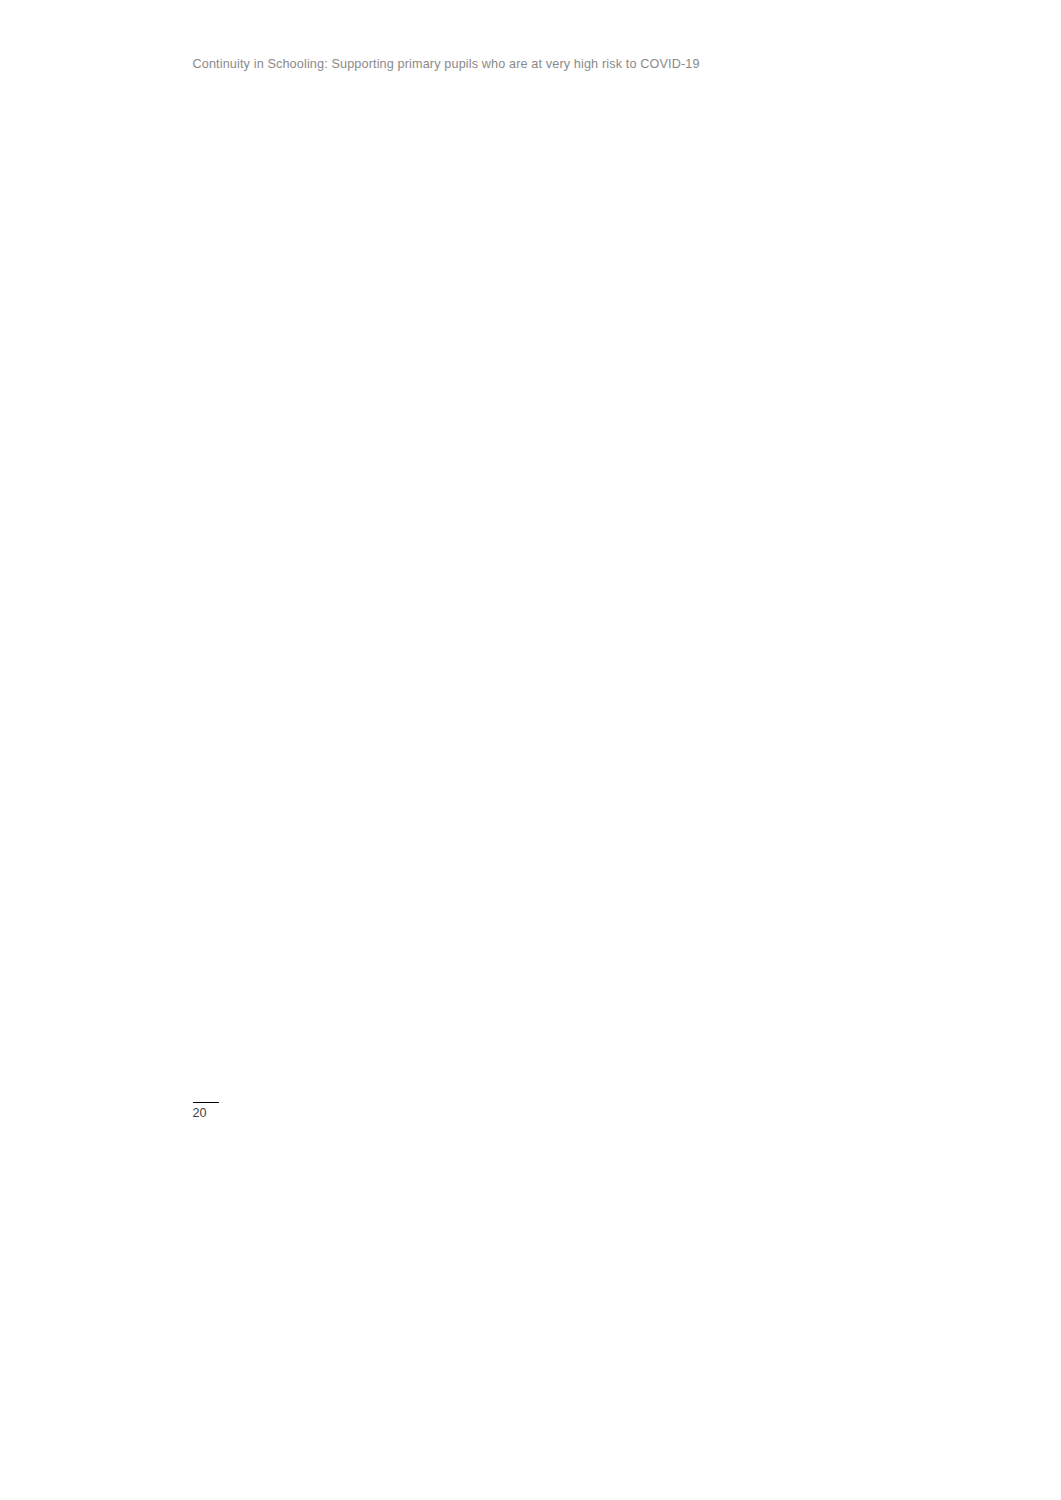Continuity in Schooling: Supporting primary pupils who are at very high risk to COVID-19
20